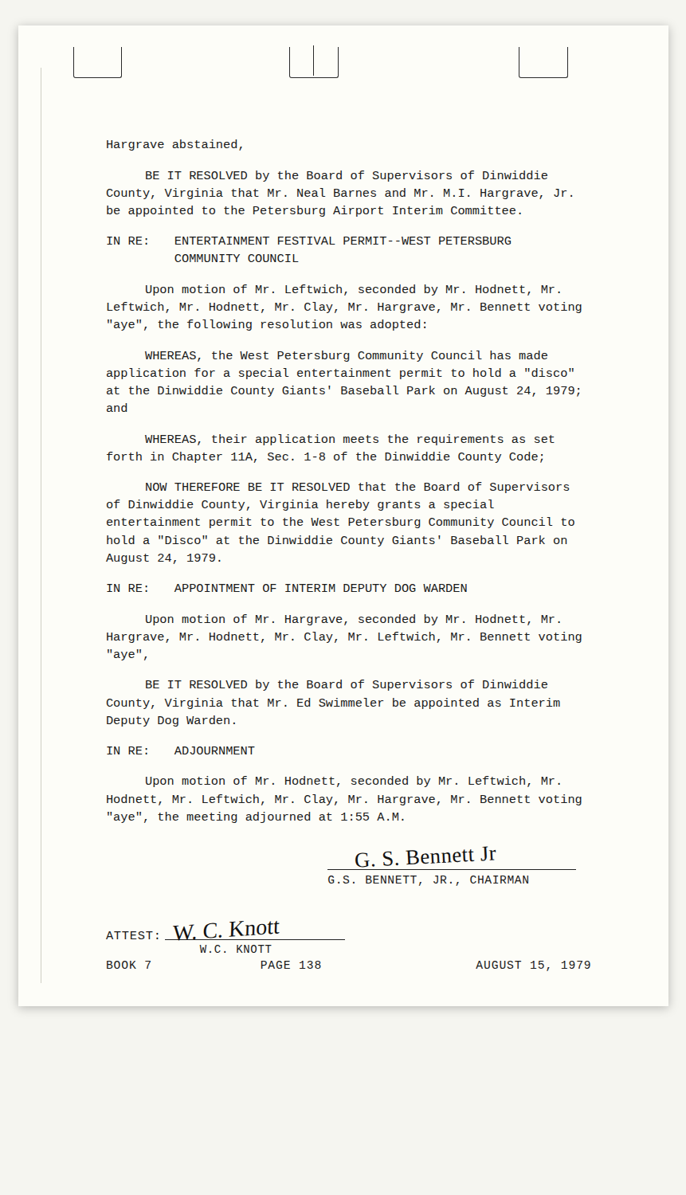Hargrave abstained,
BE IT RESOLVED by the Board of Supervisors of Dinwiddie County, Virginia that Mr. Neal Barnes and Mr. M.I. Hargrave, Jr. be appointed to the Petersburg Airport Interim Committee.
IN RE:
ENTERTAINMENT FESTIVAL PERMIT--WEST PETERSBURG COMMUNITY COUNCIL
Upon motion of Mr. Leftwich, seconded by Mr. Hodnett, Mr. Leftwich, Mr. Hodnett, Mr. Clay, Mr. Hargrave, Mr. Bennett voting "aye", the following resolution was adopted:
WHEREAS, the West Petersburg Community Council has made application for a special entertainment permit to hold a "disco" at the Dinwiddie County Giants' Baseball Park on August 24, 1979; and
WHEREAS, their application meets the requirements as set forth in Chapter 11A, Sec. 1-8 of the Dinwiddie County Code;
NOW THEREFORE BE IT RESOLVED that the Board of Supervisors of Dinwiddie County, Virginia hereby grants a special entertainment permit to the West Petersburg Community Council to hold a "Disco" at the Dinwiddie County Giants' Baseball Park on August 24, 1979.
IN RE:
APPOINTMENT OF INTERIM DEPUTY DOG WARDEN
Upon motion of Mr. Hargrave, seconded by Mr. Hodnett, Mr. Hargrave, Mr. Hodnett, Mr. Clay, Mr. Leftwich, Mr. Bennett voting "aye",
BE IT RESOLVED by the Board of Supervisors of Dinwiddie County, Virginia that Mr. Ed Swimmeler be appointed as Interim Deputy Dog Warden.
IN RE:
ADJOURNMENT
Upon motion of Mr. Hodnett, seconded by Mr. Leftwich, Mr. Hodnett, Mr. Leftwich, Mr. Clay, Mr. Hargrave, Mr. Bennett voting "aye", the meeting adjourned at 1:55 A.M.
G. S. Bennett Jr
G.S. BENNETT, JR., CHAIRMAN
ATTEST:
W. C. Knott
W.C. KNOTT
BOOK 7 PAGE 138 AUGUST 15, 1979